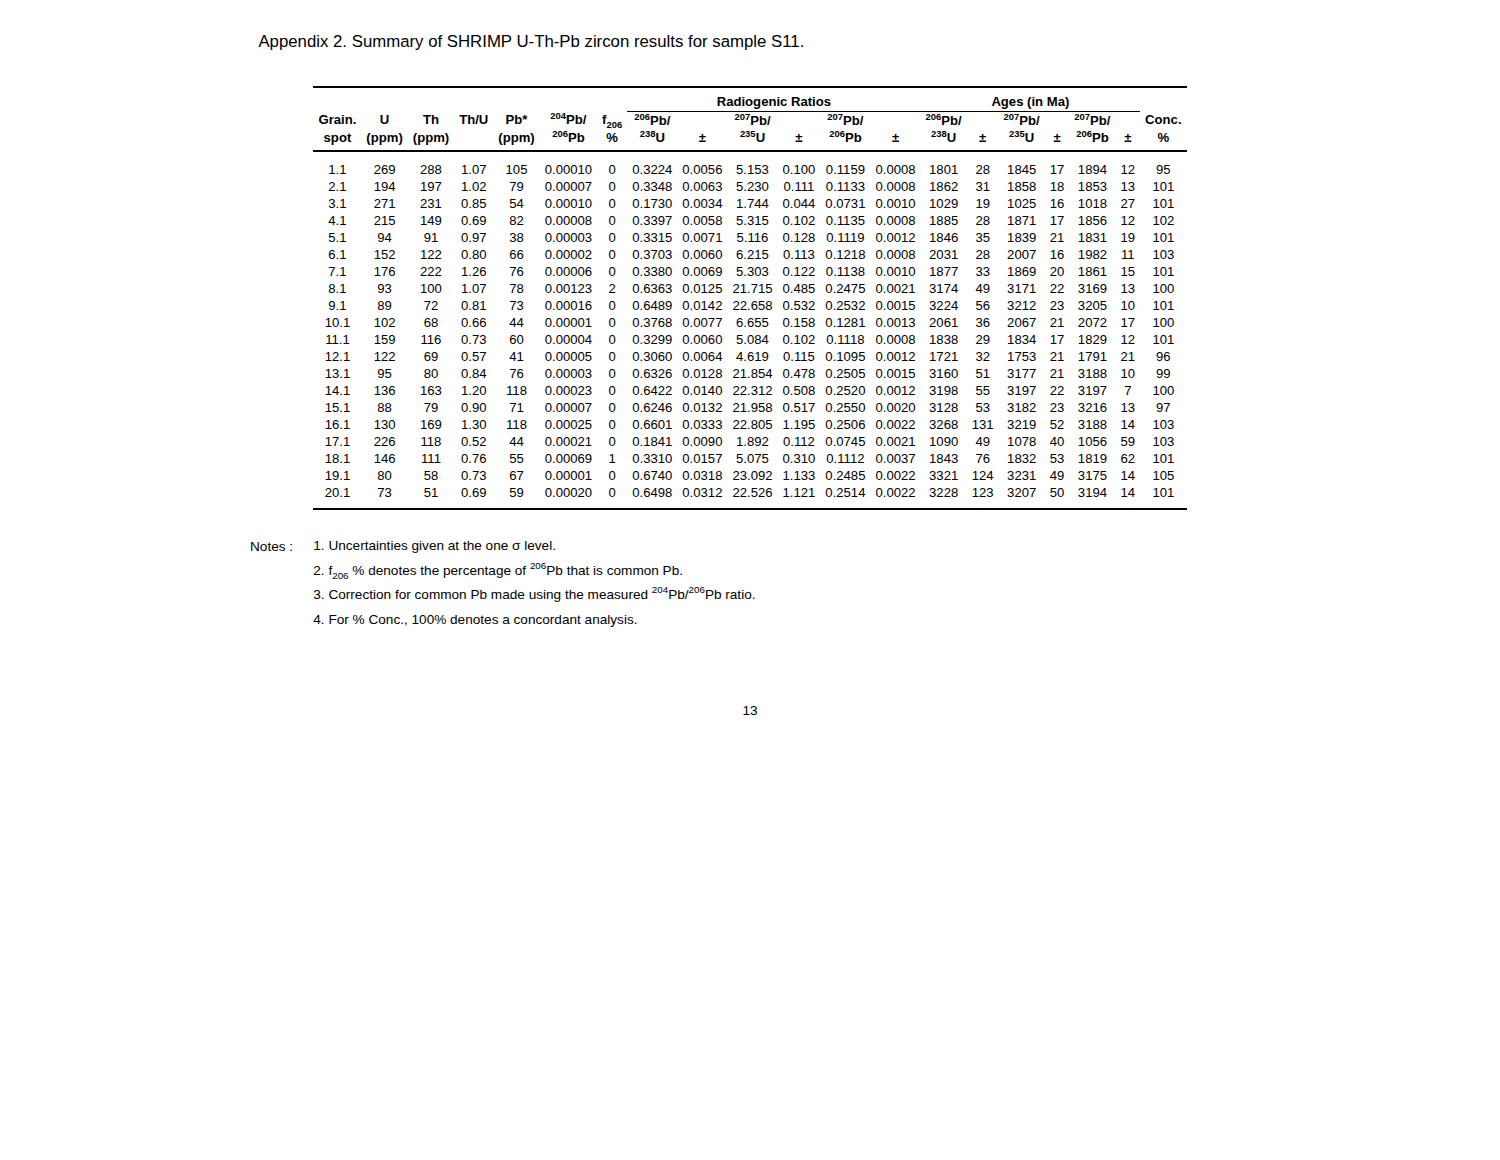Appendix 2. Summary of SHRIMP U-Th-Pb zircon results for sample S11.
| | Radiogenic Ratios | Ages (in Ma) | |
| --- | --- | --- | --- |
| Grain. | U | Th | Th/U | Pb* | 204 Pb/ | f 206 | 206 Pb/ | | 207 Pb/ | | 207 Pb/ | | 206 Pb/ | | 207 Pb/ | | 207 Pb/ | | Conc. |
| spot | (ppm) | (ppm) | | (ppm) | 206 Pb | % | 238 U | ± | 235 U | ± | 206 Pb | ± | 238 U | ± | 235 U | ± | 206 Pb | ± | % |
| 1.1 | 269 | 288 | 1.07 | 105 | 0.00010 | 0 | 0.3224 | 0.0056 | 5.153 | 0.100 | 0.1159 | 0.0008 | 1801 | 28 | 1845 | 17 | 1894 | 12 | 95 |
| 2.1 | 194 | 197 | 1.02 | 79 | 0.00007 | 0 | 0.3348 | 0.0063 | 5.230 | 0.111 | 0.1133 | 0.0008 | 1862 | 31 | 1858 | 18 | 1853 | 13 | 101 |
| 3.1 | 271 | 231 | 0.85 | 54 | 0.00010 | 0 | 0.1730 | 0.0034 | 1.744 | 0.044 | 0.0731 | 0.0010 | 1029 | 19 | 1025 | 16 | 1018 | 27 | 101 |
| 4.1 | 215 | 149 | 0.69 | 82 | 0.00008 | 0 | 0.3397 | 0.0058 | 5.315 | 0.102 | 0.1135 | 0.0008 | 1885 | 28 | 1871 | 17 | 1856 | 12 | 102 |
| 5.1 | 94 | 91 | 0.97 | 38 | 0.00003 | 0 | 0.3315 | 0.0071 | 5.116 | 0.128 | 0.1119 | 0.0012 | 1846 | 35 | 1839 | 21 | 1831 | 19 | 101 |
| 6.1 | 152 | 122 | 0.80 | 66 | 0.00002 | 0 | 0.3703 | 0.0060 | 6.215 | 0.113 | 0.1218 | 0.0008 | 2031 | 28 | 2007 | 16 | 1982 | 11 | 103 |
| 7.1 | 176 | 222 | 1.26 | 76 | 0.00006 | 0 | 0.3380 | 0.0069 | 5.303 | 0.122 | 0.1138 | 0.0010 | 1877 | 33 | 1869 | 20 | 1861 | 15 | 101 |
| 8.1 | 93 | 100 | 1.07 | 78 | 0.00123 | 2 | 0.6363 | 0.0125 | 21.715 | 0.485 | 0.2475 | 0.0021 | 3174 | 49 | 3171 | 22 | 3169 | 13 | 100 |
| 9.1 | 89 | 72 | 0.81 | 73 | 0.00016 | 0 | 0.6489 | 0.0142 | 22.658 | 0.532 | 0.2532 | 0.0015 | 3224 | 56 | 3212 | 23 | 3205 | 10 | 101 |
| 10.1 | 102 | 68 | 0.66 | 44 | 0.00001 | 0 | 0.3768 | 0.0077 | 6.655 | 0.158 | 0.1281 | 0.0013 | 2061 | 36 | 2067 | 21 | 2072 | 17 | 100 |
| 11.1 | 159 | 116 | 0.73 | 60 | 0.00004 | 0 | 0.3299 | 0.0060 | 5.084 | 0.102 | 0.1118 | 0.0008 | 1838 | 29 | 1834 | 17 | 1829 | 12 | 101 |
| 12.1 | 122 | 69 | 0.57 | 41 | 0.00005 | 0 | 0.3060 | 0.0064 | 4.619 | 0.115 | 0.1095 | 0.0012 | 1721 | 32 | 1753 | 21 | 1791 | 21 | 96 |
| 13.1 | 95 | 80 | 0.84 | 76 | 0.00003 | 0 | 0.6326 | 0.0128 | 21.854 | 0.478 | 0.2505 | 0.0015 | 3160 | 51 | 3177 | 21 | 3188 | 10 | 99 |
| 14.1 | 136 | 163 | 1.20 | 118 | 0.00023 | 0 | 0.6422 | 0.0140 | 22.312 | 0.508 | 0.2520 | 0.0012 | 3198 | 55 | 3197 | 22 | 3197 | 7 | 100 |
| 15.1 | 88 | 79 | 0.90 | 71 | 0.00007 | 0 | 0.6246 | 0.0132 | 21.958 | 0.517 | 0.2550 | 0.0020 | 3128 | 53 | 3182 | 23 | 3216 | 13 | 97 |
| 16.1 | 130 | 169 | 1.30 | 118 | 0.00025 | 0 | 0.6601 | 0.0333 | 22.805 | 1.195 | 0.2506 | 0.0022 | 3268 | 131 | 3219 | 52 | 3188 | 14 | 103 |
| 17.1 | 226 | 118 | 0.52 | 44 | 0.00021 | 0 | 0.1841 | 0.0090 | 1.892 | 0.112 | 0.0745 | 0.0021 | 1090 | 49 | 1078 | 40 | 1056 | 59 | 103 |
| 18.1 | 146 | 111 | 0.76 | 55 | 0.00069 | 1 | 0.3310 | 0.0157 | 5.075 | 0.310 | 0.1112 | 0.0037 | 1843 | 76 | 1832 | 53 | 1819 | 62 | 101 |
| 19.1 | 80 | 58 | 0.73 | 67 | 0.00001 | 0 | 0.6740 | 0.0318 | 23.092 | 1.133 | 0.2485 | 0.0022 | 3321 | 124 | 3231 | 49 | 3175 | 14 | 105 |
| 20.1 | 73 | 51 | 0.69 | 59 | 0.00020 | 0 | 0.6498 | 0.0312 | 22.526 | 1.121 | 0.2514 | 0.0022 | 3228 | 123 | 3207 | 50 | 3194 | 14 | 101 |
Notes :
Uncertainties given at the one σ level.
f206 % denotes the percentage of 206Pb that is common Pb.
Correction for common Pb made using the measured 204Pb/206Pb ratio.
For % Conc., 100% denotes a concordant analysis.
13